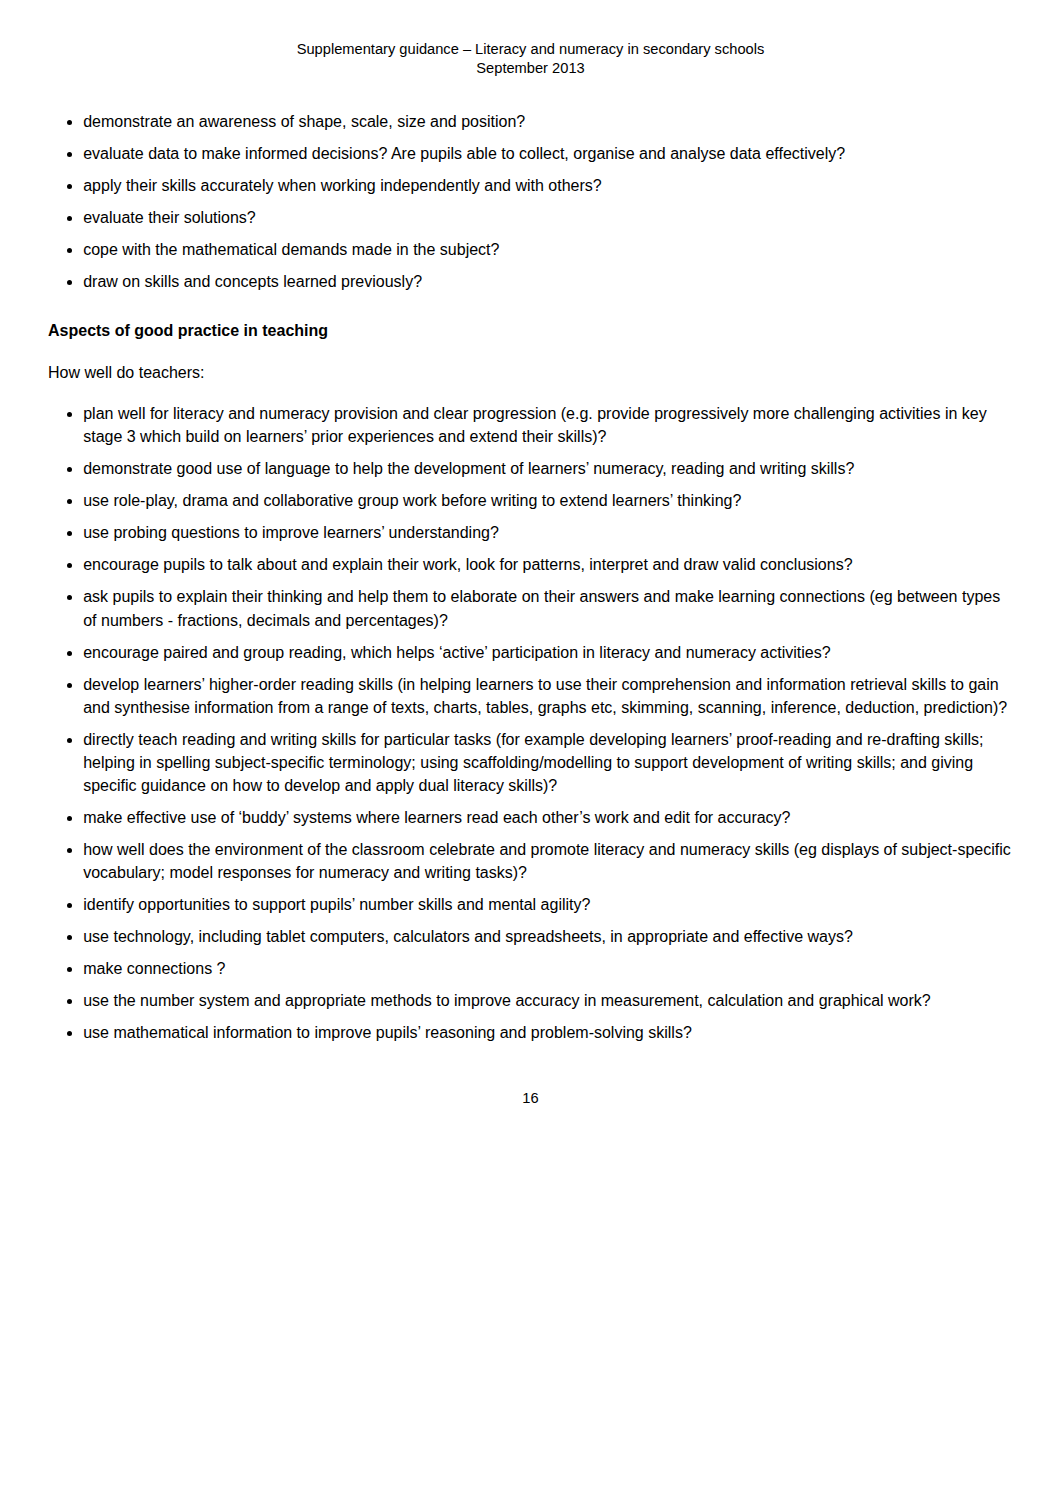Supplementary guidance – Literacy and numeracy in secondary schools
September 2013
demonstrate an awareness of shape, scale, size and position?
evaluate data to make informed decisions? Are pupils able to collect, organise and analyse data effectively?
apply their skills accurately when working independently and with others?
evaluate their solutions?
cope with the mathematical demands made in the subject?
draw on skills and concepts learned previously?
Aspects of good practice in teaching
How well do teachers:
plan well for literacy and numeracy provision and clear progression (e.g. provide progressively more challenging activities in key stage 3 which build on learners’ prior experiences and extend their skills)?
demonstrate good use of language to help the development of learners’ numeracy, reading and writing skills?
use role-play, drama and collaborative group work before writing to extend learners’ thinking?
use probing questions to improve learners’ understanding?
encourage pupils to talk about and explain their work, look for patterns, interpret and draw valid conclusions?
ask pupils to explain their thinking and help them to elaborate on their answers and make learning connections (eg between types of numbers - fractions, decimals and percentages)?
encourage paired and group reading, which helps ‘active’ participation in literacy and numeracy activities?
develop learners’ higher-order reading skills (in helping learners to use their comprehension and information retrieval skills to gain and synthesise information from a range of texts, charts, tables, graphs etc, skimming, scanning, inference, deduction, prediction)?
directly teach reading and writing skills for particular tasks (for example developing learners’ proof-reading and re-drafting skills; helping in spelling subject-specific terminology; using scaffolding/modelling to support development of writing skills; and giving specific guidance on how to develop and apply dual literacy skills)?
make effective use of ‘buddy’ systems where learners read each other’s work and edit for accuracy?
how well does the environment of the classroom celebrate and promote literacy and numeracy skills (eg displays of subject-specific vocabulary; model responses for numeracy and writing tasks)?
identify opportunities to support pupils’ number skills and mental agility?
use technology, including tablet computers, calculators and spreadsheets, in appropriate and effective ways?
make connections ?
use the number system and appropriate methods to improve accuracy in measurement, calculation and graphical work?
use mathematical information to improve pupils’ reasoning and problem-solving skills?
16